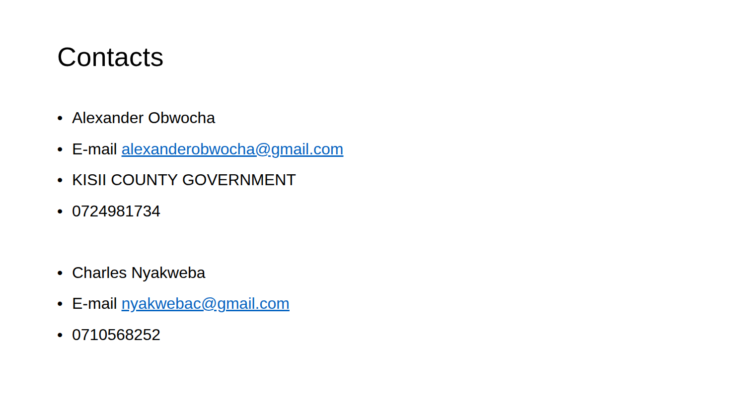Contacts
Alexander Obwocha
E-mail alexanderobwocha@gmail.com
KISII COUNTY GOVERNMENT
0724981734
Charles Nyakweba
E-mail nyakwebac@gmail.com
0710568252